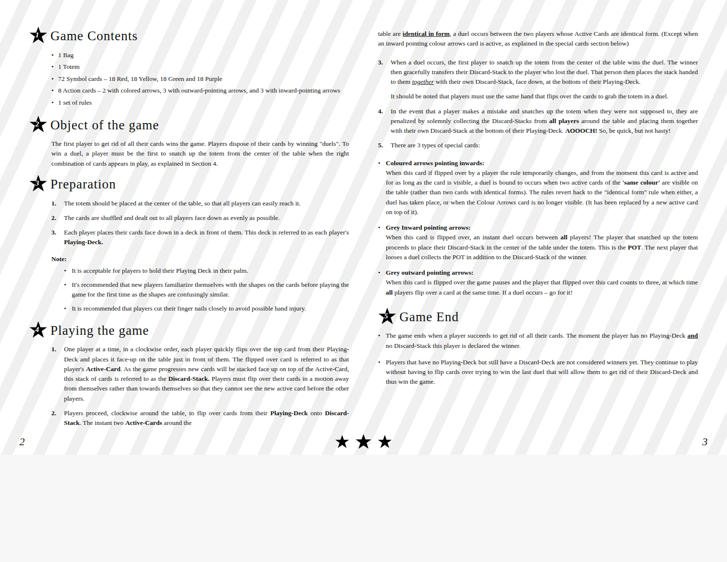1 Game Contents
1 Bag
1 Totem
72 Symbol cards – 18 Red, 18 Yellow, 18 Green and 18 Purple
8 Action cards – 2 with colored arrows, 3 with outward-pointing arrows, and 3 with inward-pointing arrows
1 set of rules
2 Object of the game
The first player to get rid of all their cards wins the game. Players dispose of their cards by winning "duels". To win a duel, a player must be the first to snatch up the totem from the center of the table when the right combination of cards appears in play, as explained in Section 4.
3 Preparation
The totem should be placed at the center of the table, so that all players can easily reach it.
The cards are shuffled and dealt out to all players face down as evenly as possible.
Each player places their cards face down in a deck in front of them. This deck is referred to as each player's Playing-Deck.
Note:
It is acceptable for players to hold their Playing Deck in their palm.
It's recommended that new players familiarize themselves with the shapes on the cards before playing the game for the first time as the shapes are confusingly similar.
It is recommended that players cut their finger nails closely to avoid possible hand injury.
4 Playing the game
One player at a time, in a clockwise order, each player quickly flips over the top card from their Playing-Deck and places it face-up on the table just in front of them. The flipped over card is referred to as that player's Active-Card. As the game progresses new cards will be stacked face up on top of the Active-Card, this stack of cards is referred to as the Discard-Stack. Players must flip over their cards in a motion away from themselves rather than towards themselves so that they cannot see the new active card before the other players.
Players proceed, clockwise around the table, to flip over cards from their Playing-Deck onto Discard-Stack. The instant two Active-Cards around the
table are identical in form, a duel occurs between the two players whose Active Cards are identical form. (Except when an inward pointing colour arrows card is active, as explained in the special cards section below)
When a duel occurs, the first player to snatch up the totem from the center of the table wins the duel. The winner then gracefully transfers their Discard-Stack to the player who lost the duel. That person then places the stack handed to them together with their own Discard-Stack, face down, at the bottom of their Playing-Deck.
It should be noted that players must use the same hand that flips over the cards to grab the totem in a duel.
In the event that a player makes a mistake and snatches up the totem when they were not supposed to, they are penalized by solemnly collecting the Discard-Stacks from all players around the table and placing them together with their own Discard-Stack at the bottom of their Playing-Deck. AOOOCH! So, be quick, but not hasty!
There are 3 types of special cards:
Coloured arrows pointing inwards: When this card if flipped over by a player the rule temporarily changes, and from the moment this card is active and for as long as the card is visible, a duel is bound to occurs when two active cards of the 'same colour' are visible on the table (rather than two cards with identical forms). The rules revert back to the "identical form" rule when either, a duel has taken place, or when the Colour Arrows card is no longer visible. (It has been replaced by a new active card on top of it).
Grey Inward pointing arrows: When this card is flipped over, an instant duel occurs between all players! The player that snatched up the totem proceeds to place their Discard-Stack in the center of the table under the totem. This is the POT. The next player that looses a duel collects the POT in addition to the Discard-Stack of the winner.
Grey outward pointing arrows: When this card is flipped over the game pauses and the player that flipped over this card counts to three, at which time all players flip over a card at the same time. If a duel occurs – go for it!
5 Game End
The game ends when a player succeeds to get rid of all their cards. The moment the player has no Playing-Deck and no Discard-Stack this player is declared the winner.
Players that have no Playing-Deck but still have a Discard-Deck are not considered winners yet. They continue to play without having to flip cards over trying to win the last duel that will allow them to get rid of their Discard-Deck and thus win the game.
2
3